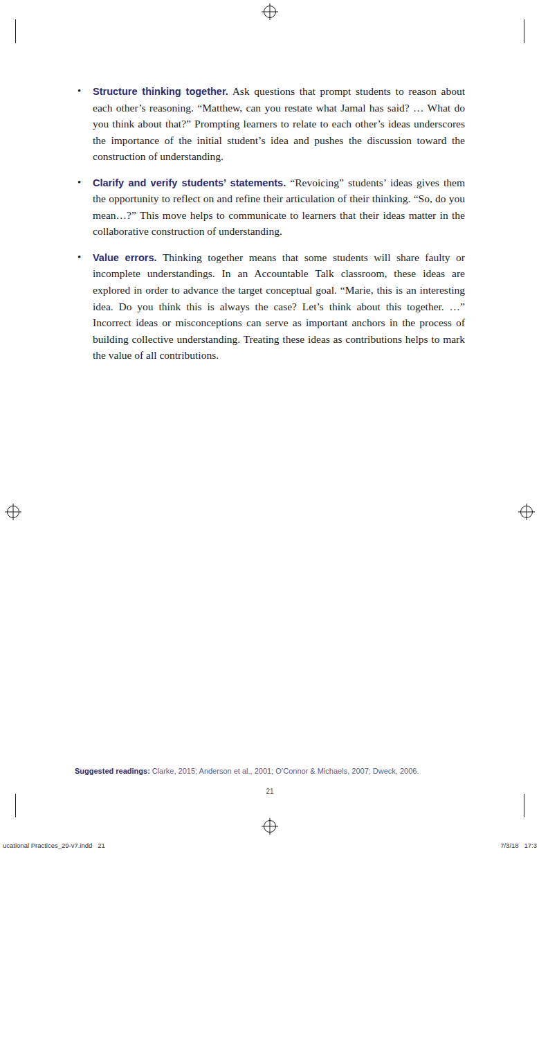Structure thinking together. Ask questions that prompt students to reason about each other’s reasoning. “Matthew, can you restate what Jamal has said? … What do you think about that?” Prompting learners to relate to each other’s ideas underscores the importance of the initial student’s idea and pushes the discussion toward the construction of understanding.
Clarify and verify students’ statements. “Revoicing” students’ ideas gives them the opportunity to reflect on and refine their articulation of their thinking. “So, do you mean…?” This move helps to communicate to learners that their ideas matter in the collaborative construction of understanding.
Value errors. Thinking together means that some students will share faulty or incomplete understandings. In an Accountable Talk classroom, these ideas are explored in order to advance the target conceptual goal. “Marie, this is an interesting idea. Do you think this is always the case? Let’s think about this together. …” Incorrect ideas or misconceptions can serve as important anchors in the process of building collective understanding. Treating these ideas as contributions helps to mark the value of all contributions.
Suggested readings: Clarke, 2015; Anderson et al., 2001; O’Connor & Michaels, 2007; Dweck, 2006.
21
ucational Practices_29-v7.indd 21 7/3/18 17:3